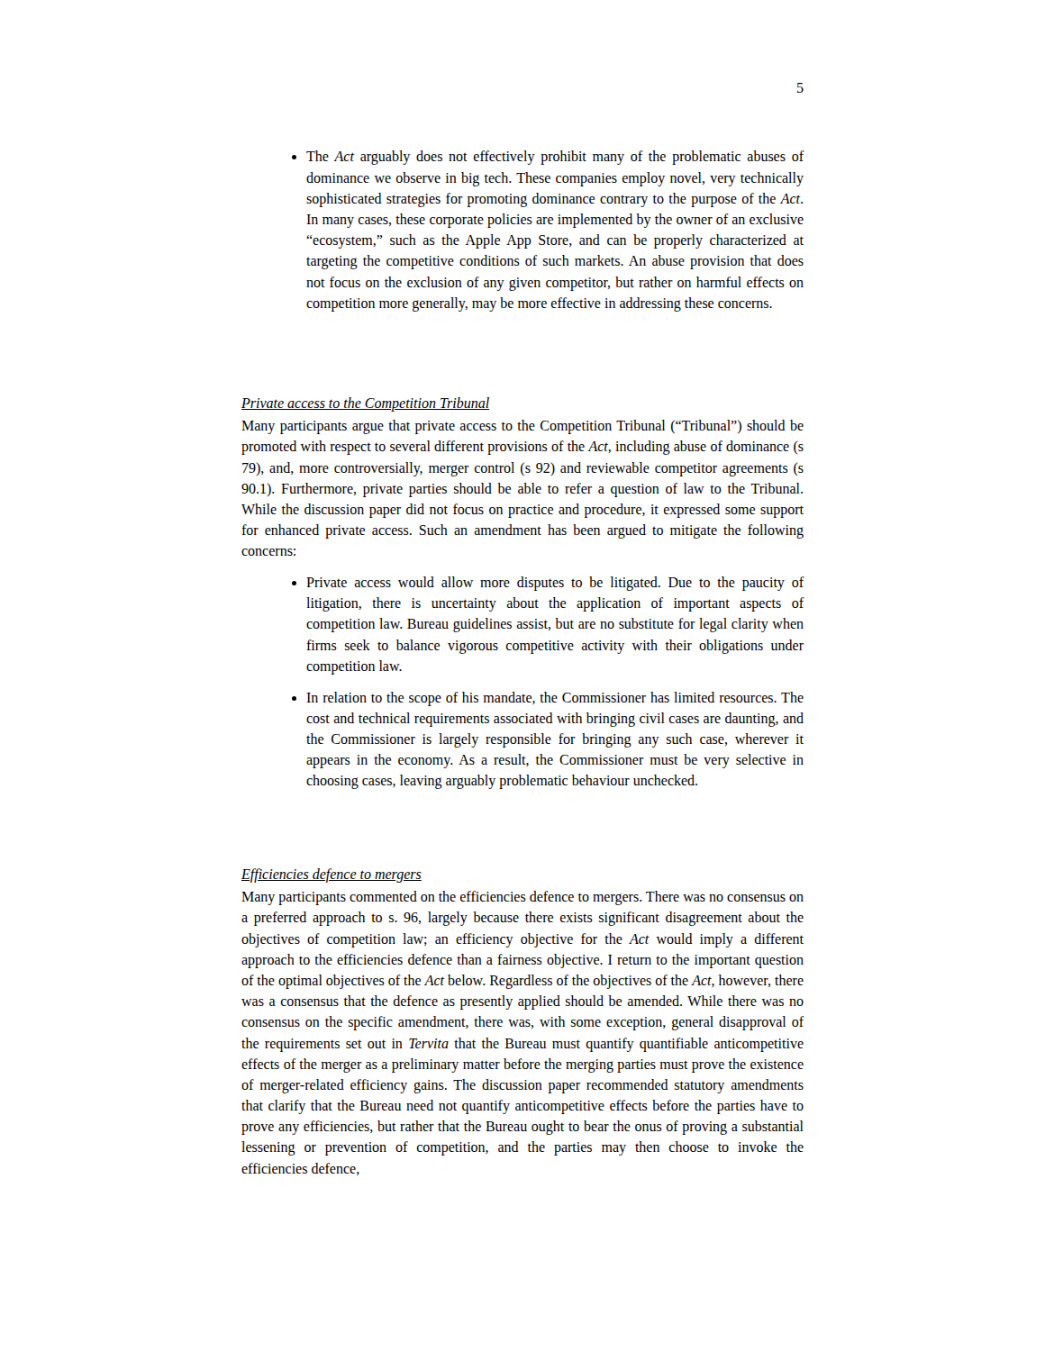5
The Act arguably does not effectively prohibit many of the problematic abuses of dominance we observe in big tech. These companies employ novel, very technically sophisticated strategies for promoting dominance contrary to the purpose of the Act. In many cases, these corporate policies are implemented by the owner of an exclusive “ecosystem,” such as the Apple App Store, and can be properly characterized at targeting the competitive conditions of such markets. An abuse provision that does not focus on the exclusion of any given competitor, but rather on harmful effects on competition more generally, may be more effective in addressing these concerns.
Private access to the Competition Tribunal
Many participants argue that private access to the Competition Tribunal (“Tribunal”) should be promoted with respect to several different provisions of the Act, including abuse of dominance (s 79), and, more controversially, merger control (s 92) and reviewable competitor agreements (s 90.1). Furthermore, private parties should be able to refer a question of law to the Tribunal. While the discussion paper did not focus on practice and procedure, it expressed some support for enhanced private access. Such an amendment has been argued to mitigate the following concerns:
Private access would allow more disputes to be litigated. Due to the paucity of litigation, there is uncertainty about the application of important aspects of competition law. Bureau guidelines assist, but are no substitute for legal clarity when firms seek to balance vigorous competitive activity with their obligations under competition law.
In relation to the scope of his mandate, the Commissioner has limited resources. The cost and technical requirements associated with bringing civil cases are daunting, and the Commissioner is largely responsible for bringing any such case, wherever it appears in the economy. As a result, the Commissioner must be very selective in choosing cases, leaving arguably problematic behaviour unchecked.
Efficiencies defence to mergers
Many participants commented on the efficiencies defence to mergers. There was no consensus on a preferred approach to s. 96, largely because there exists significant disagreement about the objectives of competition law; an efficiency objective for the Act would imply a different approach to the efficiencies defence than a fairness objective. I return to the important question of the optimal objectives of the Act below. Regardless of the objectives of the Act, however, there was a consensus that the defence as presently applied should be amended. While there was no consensus on the specific amendment, there was, with some exception, general disapproval of the requirements set out in Tervita that the Bureau must quantify quantifiable anticompetitive effects of the merger as a preliminary matter before the merging parties must prove the existence of merger-related efficiency gains. The discussion paper recommended statutory amendments that clarify that the Bureau need not quantify anticompetitive effects before the parties have to prove any efficiencies, but rather that the Bureau ought to bear the onus of proving a substantial lessening or prevention of competition, and the parties may then choose to invoke the efficiencies defence,